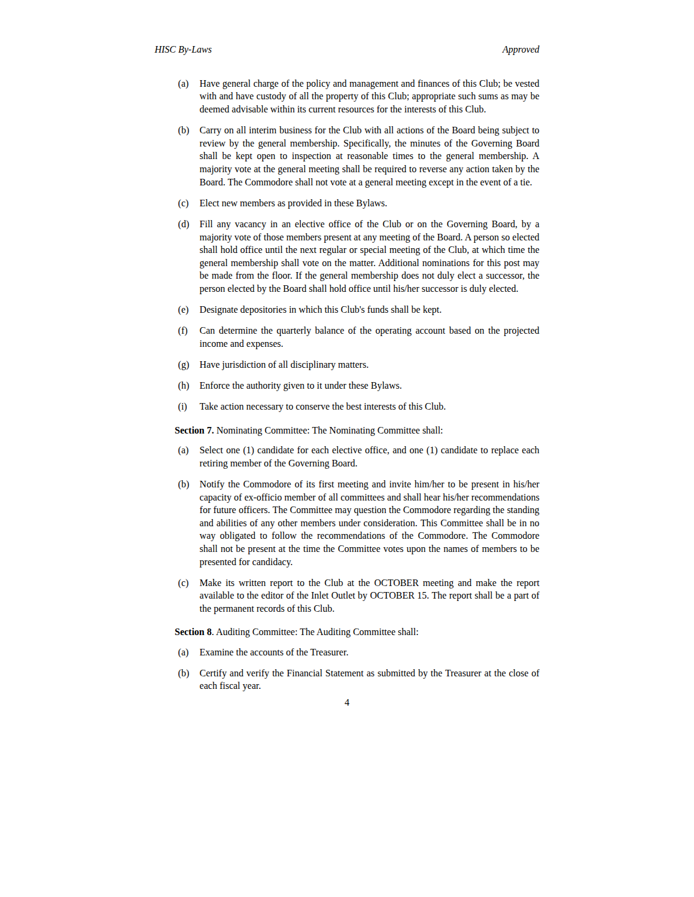HISC By-Laws
Approved
(a) Have general charge of the policy and management and finances of this Club; be vested with and have custody of all the property of this Club; appropriate such sums as may be deemed advisable within its current resources for the interests of this Club.
(b) Carry on all interim business for the Club with all actions of the Board being subject to review by the general membership. Specifically, the minutes of the Governing Board shall be kept open to inspection at reasonable times to the general membership. A majority vote at the general meeting shall be required to reverse any action taken by the Board. The Commodore shall not vote at a general meeting except in the event of a tie.
(c) Elect new members as provided in these Bylaws.
(d) Fill any vacancy in an elective office of the Club or on the Governing Board, by a majority vote of those members present at any meeting of the Board. A person so elected shall hold office until the next regular or special meeting of the Club, at which time the general membership shall vote on the matter. Additional nominations for this post may be made from the floor. If the general membership does not duly elect a successor, the person elected by the Board shall hold office until his/her successor is duly elected.
(e) Designate depositories in which this Club's funds shall be kept.
(f) Can determine the quarterly balance of the operating account based on the projected income and expenses.
(g) Have jurisdiction of all disciplinary matters.
(h) Enforce the authority given to it under these Bylaws.
(i) Take action necessary to conserve the best interests of this Club.
Section 7. Nominating Committee: The Nominating Committee shall:
(a) Select one (1) candidate for each elective office, and one (1) candidate to replace each retiring member of the Governing Board.
(b) Notify the Commodore of its first meeting and invite him/her to be present in his/her capacity of ex-officio member of all committees and shall hear his/her recommendations for future officers. The Committee may question the Commodore regarding the standing and abilities of any other members under consideration. This Committee shall be in no way obligated to follow the recommendations of the Commodore. The Commodore shall not be present at the time the Committee votes upon the names of members to be presented for candidacy.
(c) Make its written report to the Club at the OCTOBER meeting and make the report available to the editor of the Inlet Outlet by OCTOBER 15. The report shall be a part of the permanent records of this Club.
Section 8. Auditing Committee: The Auditing Committee shall:
(a) Examine the accounts of the Treasurer.
(b) Certify and verify the Financial Statement as submitted by the Treasurer at the close of each fiscal year.
4